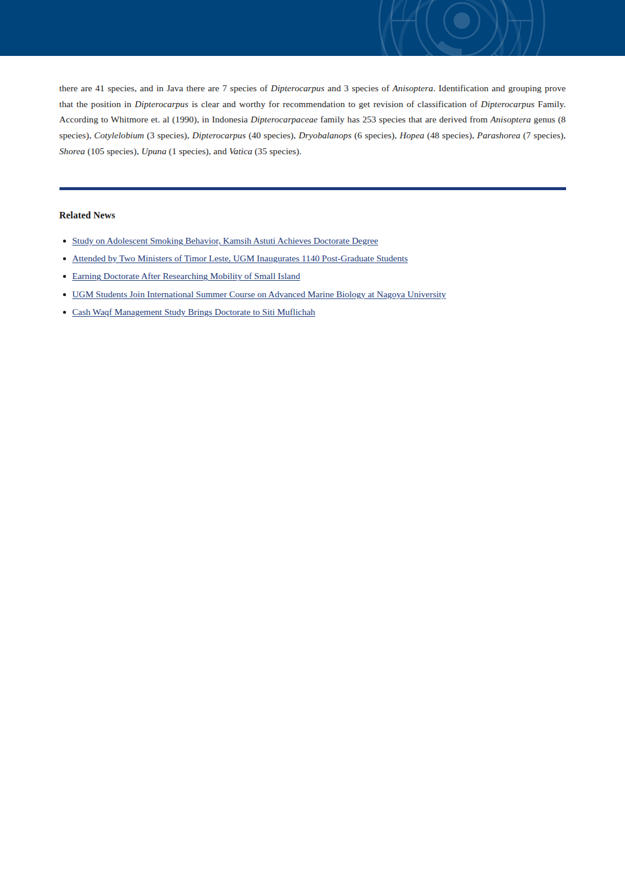there are 41 species, and in Java there are 7 species of Dipterocarpus and 3 species of Anisoptera. Identification and grouping prove that the position in Dipterocarpus is clear and worthy for recommendation to get revision of classification of Dipterocarpus Family. According to Whitmore et. al (1990), in Indonesia Dipterocarpaceae family has 253 species that are derived from Anisoptera genus (8 species), Cotylelobium (3 species), Dipterocarpus (40 species), Dryobalanops (6 species), Hopea (48 species), Parashorea (7 species), Shorea (105 species), Upuna (1 species), and Vatica (35 species).
Related News
Study on Adolescent Smoking Behavior, Kamsih Astuti Achieves Doctorate Degree
Attended by Two Ministers of Timor Leste, UGM Inaugurates 1140 Post-Graduate Students
Earning Doctorate After Researching Mobility of Small Island
UGM Students Join International Summer Course on Advanced Marine Biology at Nagoya University
Cash Waqf Management Study Brings Doctorate to Siti Muflichah